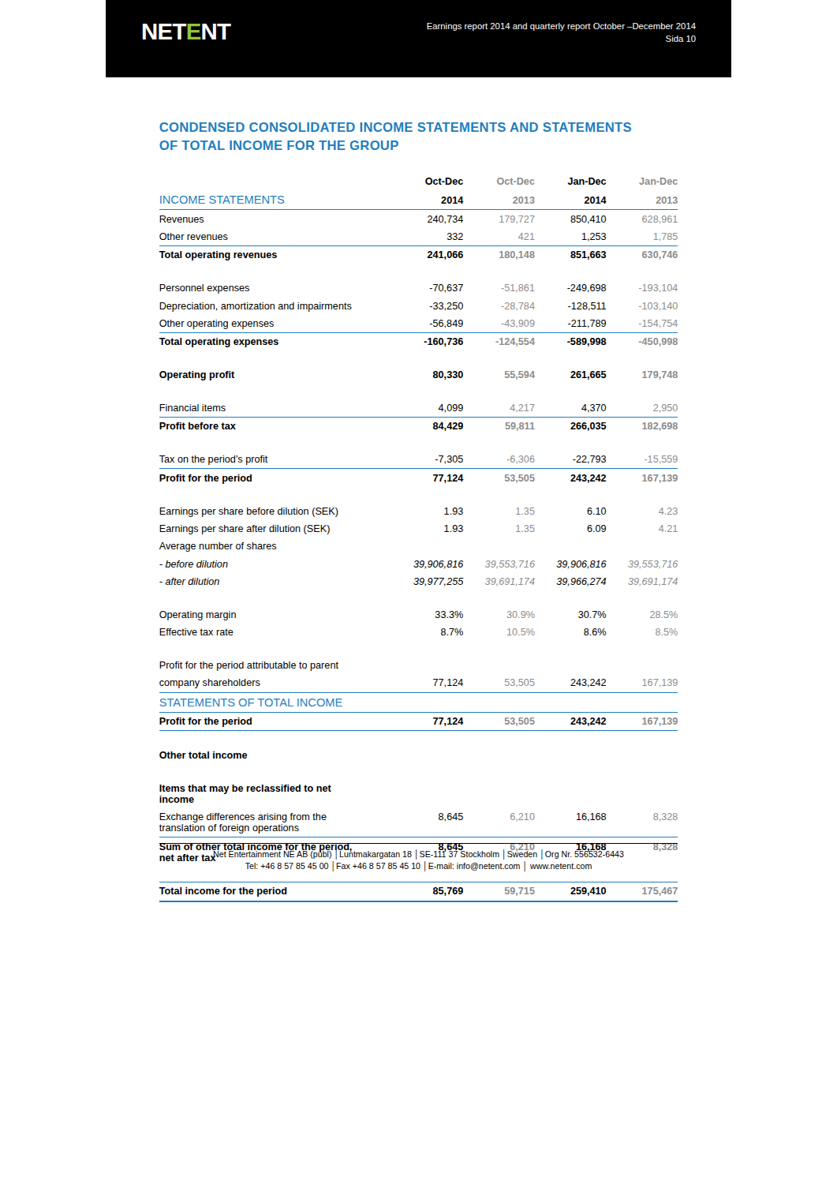NETENT
Earnings report 2014 and quarterly report October –December 2014
Sida 10
CONDENSED CONSOLIDATED INCOME STATEMENTS AND STATEMENTS
OF TOTAL INCOME FOR THE GROUP
| | Oct-Dec | Oct-Dec | Jan-Dec | Jan-Dec |
| INCOME STATEMENTS | 2014 | 2013 | 2014 | 2013 |
| Revenues | 240,734 | 179,727 | 850,410 | 628,961 |
| Other revenues | 332 | 421 | 1,253 | 1,785 |
| Total operating revenues | 241,066 | 180,148 | 851,663 | 630,746 |
| Personnel expenses | -70,637 | -51,861 | -249,698 | -193,104 |
| Depreciation, amortization and impairments | -33,250 | -28,784 | -128,511 | -103,140 |
| Other operating expenses | -56,849 | -43,909 | -211,789 | -154,754 |
| Total operating expenses | -160,736 | -124,554 | -589,998 | -450,998 |
| Operating profit | 80,330 | 55,594 | 261,665 | 179,748 |
| Financial items | 4,099 | 4,217 | 4,370 | 2,950 |
| Profit before tax | 84,429 | 59,811 | 266,035 | 182,698 |
| Tax on the period’s profit | -7,305 | -6,306 | -22,793 | -15,559 |
| Profit for the period | 77,124 | 53,505 | 243,242 | 167,139 |
| Earnings per share before dilution (SEK) | 1.93 | 1.35 | 6.10 | 4.23 |
| Earnings per share after dilution (SEK) | 1.93 | 1.35 | 6.09 | 4.21 |
| Average number of shares | | | | |
| - before dilution | 39,906,816 | 39,553,716 | 39,906,816 | 39,553,716 |
| - after dilution | 39,977,255 | 39,691,174 | 39,966,274 | 39,691,174 |
| Operating margin | 33.3% | 30.9% | 30.7% | 28.5% |
| Effective tax rate | 8.7% | 10.5% | 8.6% | 8.5% |
| Profit for the period attributable to parent | | | | |
| company shareholders | 77,124 | 53,505 | 243,242 | 167,139 |
| STATEMENTS OF TOTAL INCOME |
| Profit for the period | 77,124 | 53,505 | 243,242 | 167,139 |
| Other total income | | | | |
| Items that may be reclassified to net income | | | | |
| Exchange differences arising from the translation of foreign operations | 8,645 | 6,210 | 16,168 | 8,328 |
| Sum of other total income for the period, net after tax | 8,645 | 6,210 | 16,168 | 8,328 |
| Total income for the period | 85,769 | 59,715 | 259,410 | 175,467 |
Net Entertainment NE AB (publ) │Luntmakargatan 18 │SE-111 37 Stockholm │Sweden │Org Nr. 556532-6443
Tel: +46 8 57 85 45 00 │Fax +46 8 57 85 45 10 │E-mail: info@netent.com │ www.netent.com